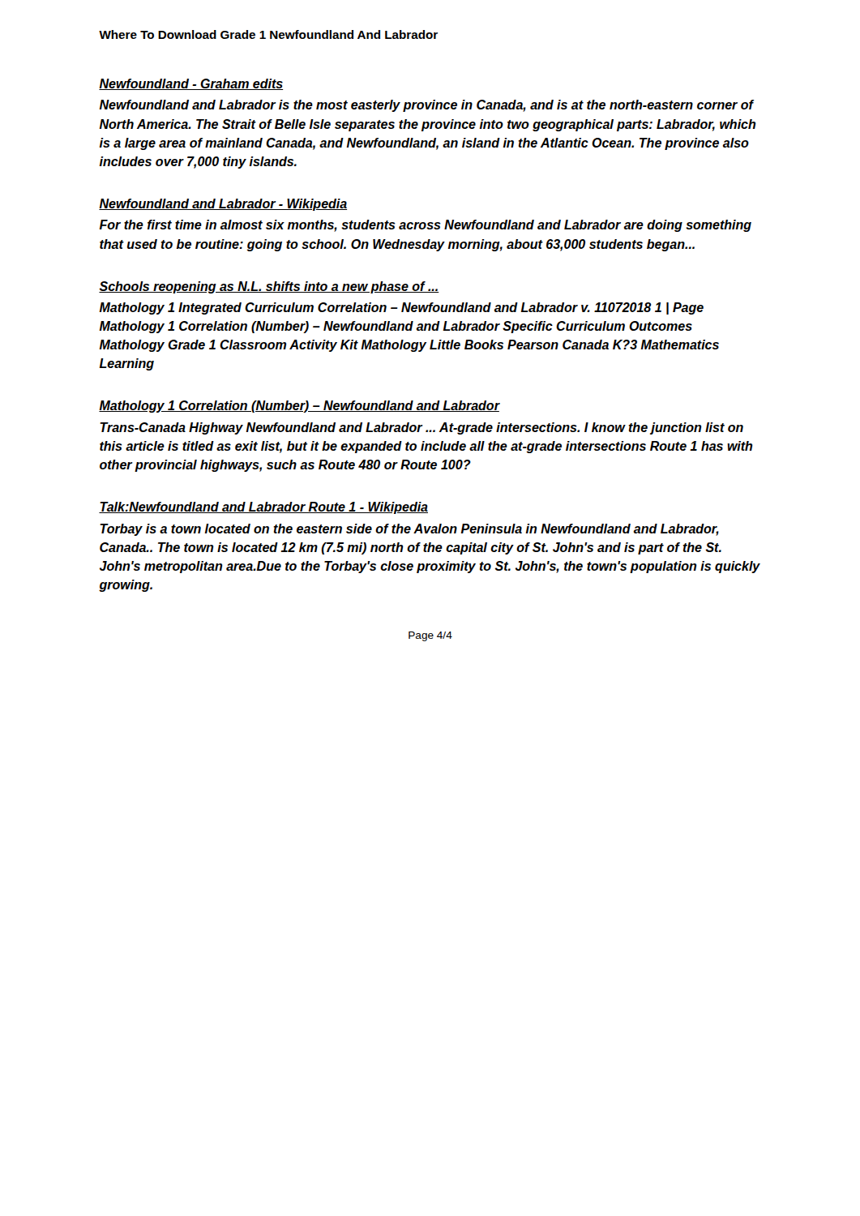Where To Download Grade 1 Newfoundland And Labrador
Newfoundland - Graham edits
Newfoundland and Labrador is the most easterly province in Canada, and is at the north-eastern corner of North America. The Strait of Belle Isle separates the province into two geographical parts: Labrador, which is a large area of mainland Canada, and Newfoundland, an island in the Atlantic Ocean. The province also includes over 7,000 tiny islands.
Newfoundland and Labrador - Wikipedia
For the first time in almost six months, students across Newfoundland and Labrador are doing something that used to be routine: going to school. On Wednesday morning, about 63,000 students began...
Schools reopening as N.L. shifts into a new phase of ...
Mathology 1 Integrated Curriculum Correlation – Newfoundland and Labrador v. 11072018 1 | Page Mathology 1 Correlation (Number) – Newfoundland and Labrador Specific Curriculum Outcomes Mathology Grade 1 Classroom Activity Kit Mathology Little Books Pearson Canada K?3 Mathematics Learning
Mathology 1 Correlation (Number) – Newfoundland and Labrador
Trans-Canada Highway Newfoundland and Labrador ... At-grade intersections. I know the junction list on this article is titled as exit list, but it be expanded to include all the at-grade intersections Route 1 has with other provincial highways, such as Route 480 or Route 100?
Talk:Newfoundland and Labrador Route 1 - Wikipedia
Torbay is a town located on the eastern side of the Avalon Peninsula in Newfoundland and Labrador, Canada.. The town is located 12 km (7.5 mi) north of the capital city of St. John's and is part of the St. John's metropolitan area.Due to the Torbay's close proximity to St. John's, the town's population is quickly growing.
Page 4/4